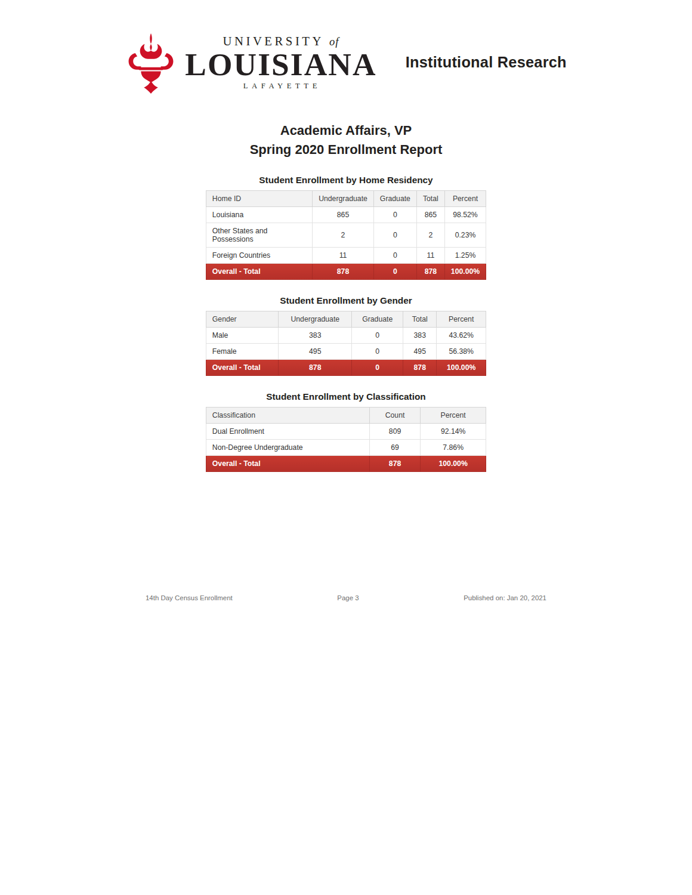UNIVERSITY of LOUISIANA LAFAYETTE
Institutional Research
Academic Affairs, VP Spring 2020 Enrollment Report
Student Enrollment by Home Residency
| Home ID | Undergraduate | Graduate | Total | Percent |
| --- | --- | --- | --- | --- |
| Louisiana | 865 | 0 | 865 | 98.52% |
| Other States and Possessions | 2 | 0 | 2 | 0.23% |
| Foreign Countries | 11 | 0 | 11 | 1.25% |
| Overall - Total | 878 | 0 | 878 | 100.00% |
Student Enrollment by Gender
| Gender | Undergraduate | Graduate | Total | Percent |
| --- | --- | --- | --- | --- |
| Male | 383 | 0 | 383 | 43.62% |
| Female | 495 | 0 | 495 | 56.38% |
| Overall - Total | 878 | 0 | 878 | 100.00% |
Student Enrollment by Classification
| Classification | Count | Percent |
| --- | --- | --- |
| Dual Enrollment | 809 | 92.14% |
| Non-Degree Undergraduate | 69 | 7.86% |
| Overall - Total | 878 | 100.00% |
14th Day Census Enrollment
Page 3
Published on: Jan 20, 2021